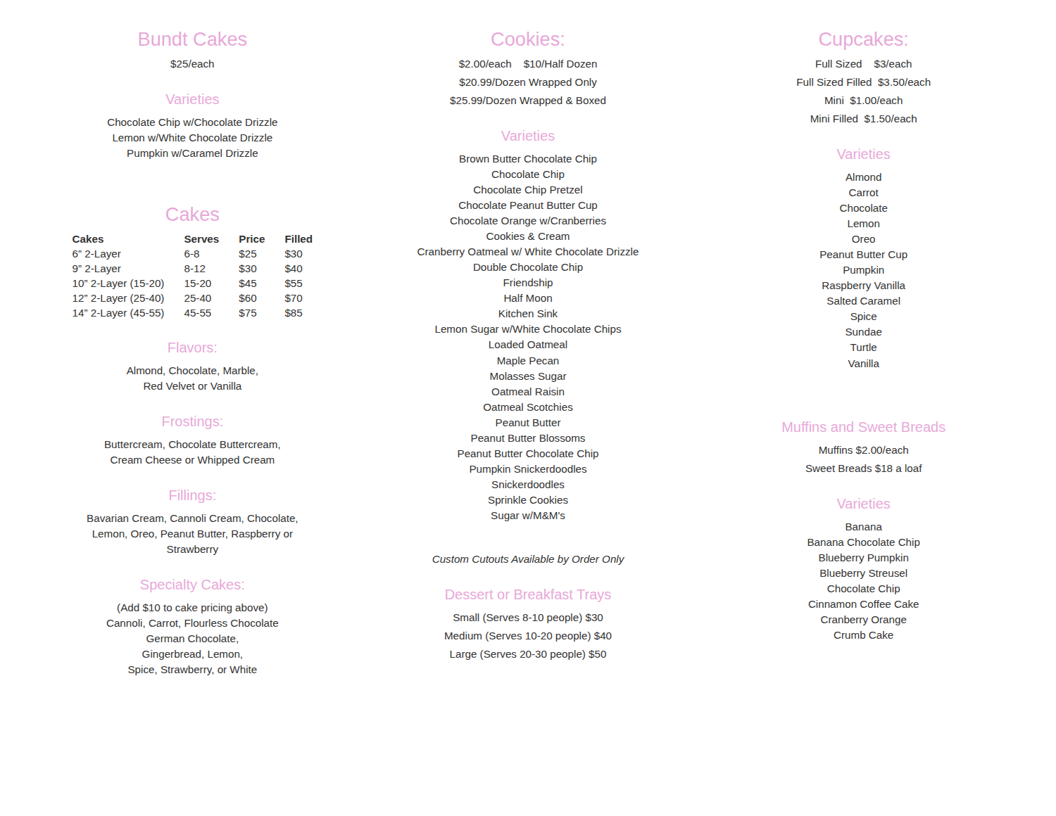Bundt Cakes
$25/each
Varieties
Chocolate Chip w/Chocolate Drizzle
Lemon w/White Chocolate Drizzle
Pumpkin w/Caramel Drizzle
Cakes
| Cakes | Serves | Price | Filled |
| --- | --- | --- | --- |
| 6” 2-Layer | 6-8 | $25 | $30 |
| 9” 2-Layer | 8-12 | $30 | $40 |
| 10” 2-Layer (15-20) | 15-20 | $45 | $55 |
| 12” 2-Layer (25-40) | 25-40 | $60 | $70 |
| 14” 2-Layer (45-55) | 45-55 | $75 | $85 |
Flavors:
Almond, Chocolate, Marble,
Red Velvet or Vanilla
Frostings:
Buttercream, Chocolate Buttercream,
Cream Cheese or Whipped Cream
Fillings:
Bavarian Cream, Cannoli Cream, Chocolate,
Lemon, Oreo, Peanut Butter, Raspberry or
Strawberry
Specialty Cakes:
(Add $10 to cake pricing above)
Cannoli, Carrot, Flourless Chocolate
German Chocolate,
Gingerbread, Lemon,
Spice, Strawberry, or White
Cookies:
$2.00/each $10/Half Dozen
$20.99/Dozen Wrapped Only
$25.99/Dozen Wrapped & Boxed
Varieties
Brown Butter Chocolate Chip
Chocolate Chip
Chocolate Chip Pretzel
Chocolate Peanut Butter Cup
Chocolate Orange w/Cranberries
Cookies & Cream
Cranberry Oatmeal w/ White Chocolate Drizzle
Double Chocolate Chip
Friendship
Half Moon
Kitchen Sink
Lemon Sugar w/White Chocolate Chips
Loaded Oatmeal
Maple Pecan
Molasses Sugar
Oatmeal Raisin
Oatmeal Scotchies
Peanut Butter
Peanut Butter Blossoms
Peanut Butter Chocolate Chip
Pumpkin Snickerdoodles
Snickerdoodles
Sprinkle Cookies
Sugar w/M&M's
Custom Cutouts Available by Order Only
Dessert or Breakfast Trays
Small (Serves 8-10 people) $30
Medium (Serves 10-20 people) $40
Large (Serves 20-30 people) $50
Cupcakes:
Full Sized $3/each
Full Sized Filled $3.50/each
Mini $1.00/each
Mini Filled $1.50/each
Varieties
Almond
Carrot
Chocolate
Lemon
Oreo
Peanut Butter Cup
Pumpkin
Raspberry Vanilla
Salted Caramel
Spice
Sundae
Turtle
Vanilla
Muffins and Sweet Breads
Muffins $2.00/each
Sweet Breads $18 a loaf
Varieties
Banana
Banana Chocolate Chip
Blueberry Pumpkin
Blueberry Streusel
Chocolate Chip
Cinnamon Coffee Cake
Cranberry Orange
Crumb Cake